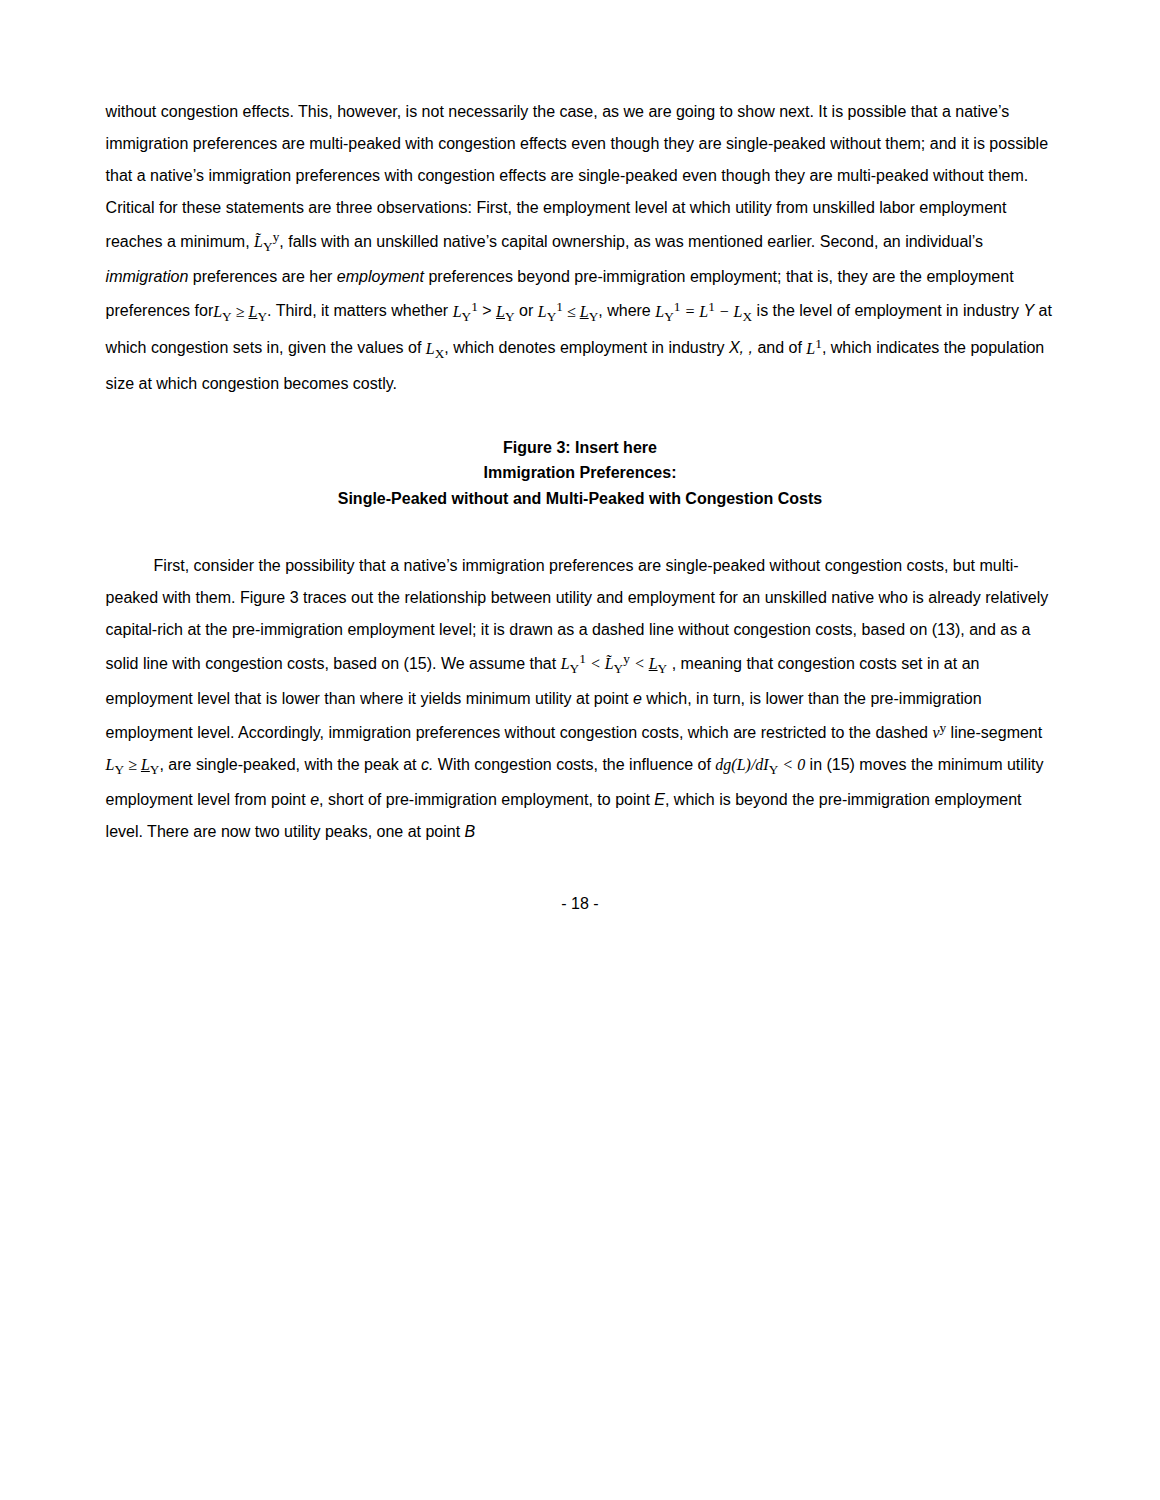without congestion effects. This, however, is not necessarily the case, as we are going to show next. It is possible that a native’s immigration preferences are multi-peaked with congestion effects even though they are single-peaked without them; and it is possible that a native’s immigration preferences with congestion effects are single-peaked even though they are multi-peaked without them. Critical for these statements are three observations: First, the employment level at which utility from unskilled labor employment reaches a minimum, L̃Yy, falls with an unskilled native’s capital ownership, as was mentioned earlier. Second, an individual’s immigration preferences are her employment preferences beyond pre-immigration employment; that is, they are the employment preferences forLY ≥ LY. Third, it matters whether LY1 > LY or LY1 ≤ LY, where LY1 = L1 − LX is the level of employment in industry Y at which congestion sets in, given the values of LX, which denotes employment in industry X, , and of L1, which indicates the population size at which congestion becomes costly.
Figure 3: Insert here
Immigration Preferences:
Single-Peaked without and Multi-Peaked with Congestion Costs
First, consider the possibility that a native’s immigration preferences are single-peaked without congestion costs, but multi-peaked with them. Figure 3 traces out the relationship between utility and employment for an unskilled native who is already relatively capital-rich at the pre-immigration employment level; it is drawn as a dashed line without congestion costs, based on (13), and as a solid line with congestion costs, based on (15). We assume that LY1 < L̃Yy < LY , meaning that congestion costs set in at an employment level that is lower than where it yields minimum utility at point e which, in turn, is lower than the pre-immigration employment level. Accordingly, immigration preferences without congestion costs, which are restricted to the dashed vy line-segment LY ≥ LY, are single-peaked, with the peak at c. With congestion costs, the influence of dg(L)/dIY < 0 in (15) moves the minimum utility employment level from point e, short of pre-immigration employment, to point E, which is beyond the pre-immigration employment level. There are now two utility peaks, one at point B
- 18 -